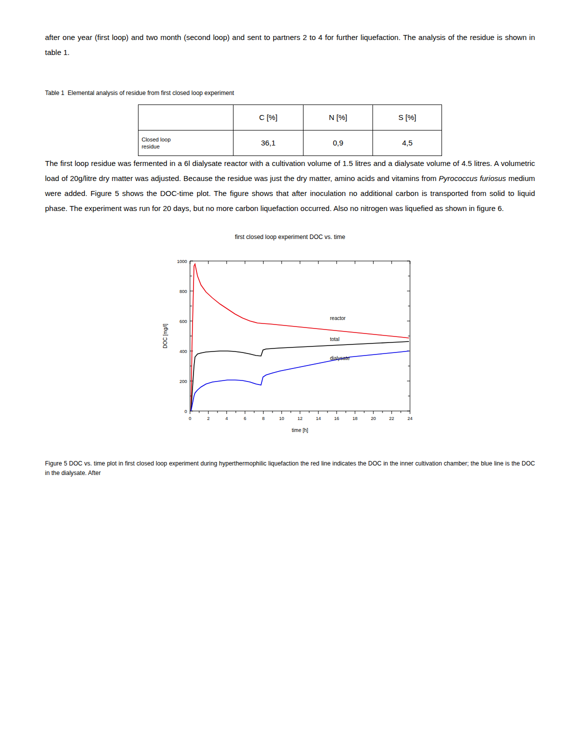after one year (first loop) and two month (second loop) and sent to partners 2 to 4 for further liquefaction. The analysis of the residue is shown in table 1.
Table 1 Elemental analysis of residue from first closed loop experiment
| | C [%] | N [%] | S [%] |
| Closed loop residue | 36,1 | 0,9 | 4,5 |
The first loop residue was fermented in a 6l dialysate reactor with a cultivation volume of 1.5 litres and a dialysate volume of 4.5 litres. A volumetric load of 20g/litre dry matter was adjusted. Because the residue was just the dry matter, amino acids and vitamins from Pyrococcus furiosus medium were added. Figure 5 shows the DOC-time plot. The figure shows that after inoculation no additional carbon is transported from solid to liquid phase. The experiment was run for 20 days, but no more carbon liquefaction occurred. Also no nitrogen was liquefied as shown in figure 6.
first closed loop experiment DOC vs. time
0 200 400 600 800 1000 0 2 4 6 8 10 12 14 16 18 20 22 24 time [h] DOC [mg/l] reactor total dialysate
Figure 5 DOC vs. time plot in first closed loop experiment during hyperthermophilic liquefaction the red line indicates the DOC in the inner cultivation chamber; the blue line is the DOC in the dialysate. After